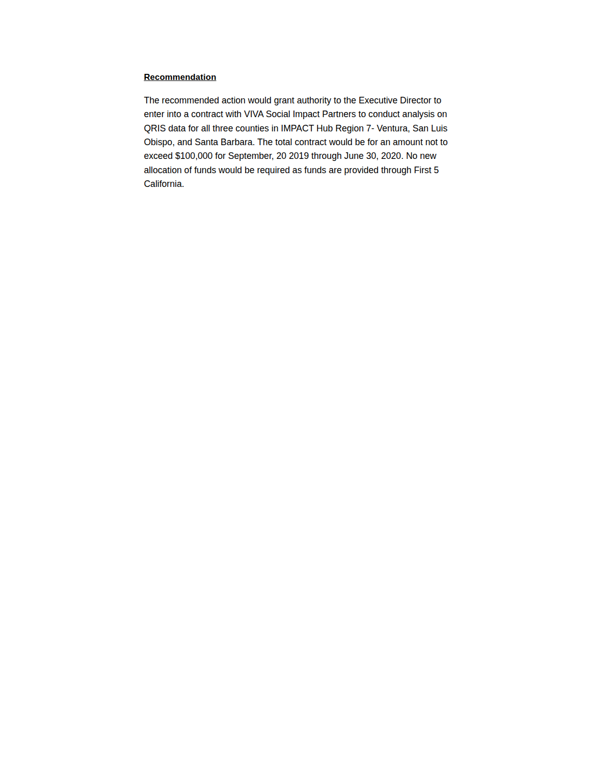Recommendation
The recommended action would grant authority to the Executive Director to enter into a contract with VIVA Social Impact Partners to conduct analysis on QRIS data for all three counties in IMPACT Hub Region 7- Ventura, San Luis Obispo, and Santa Barbara. The total contract would be for an amount not to exceed $100,000 for September, 20 2019 through June 30, 2020. No new allocation of funds would be required as funds are provided through First 5 California.